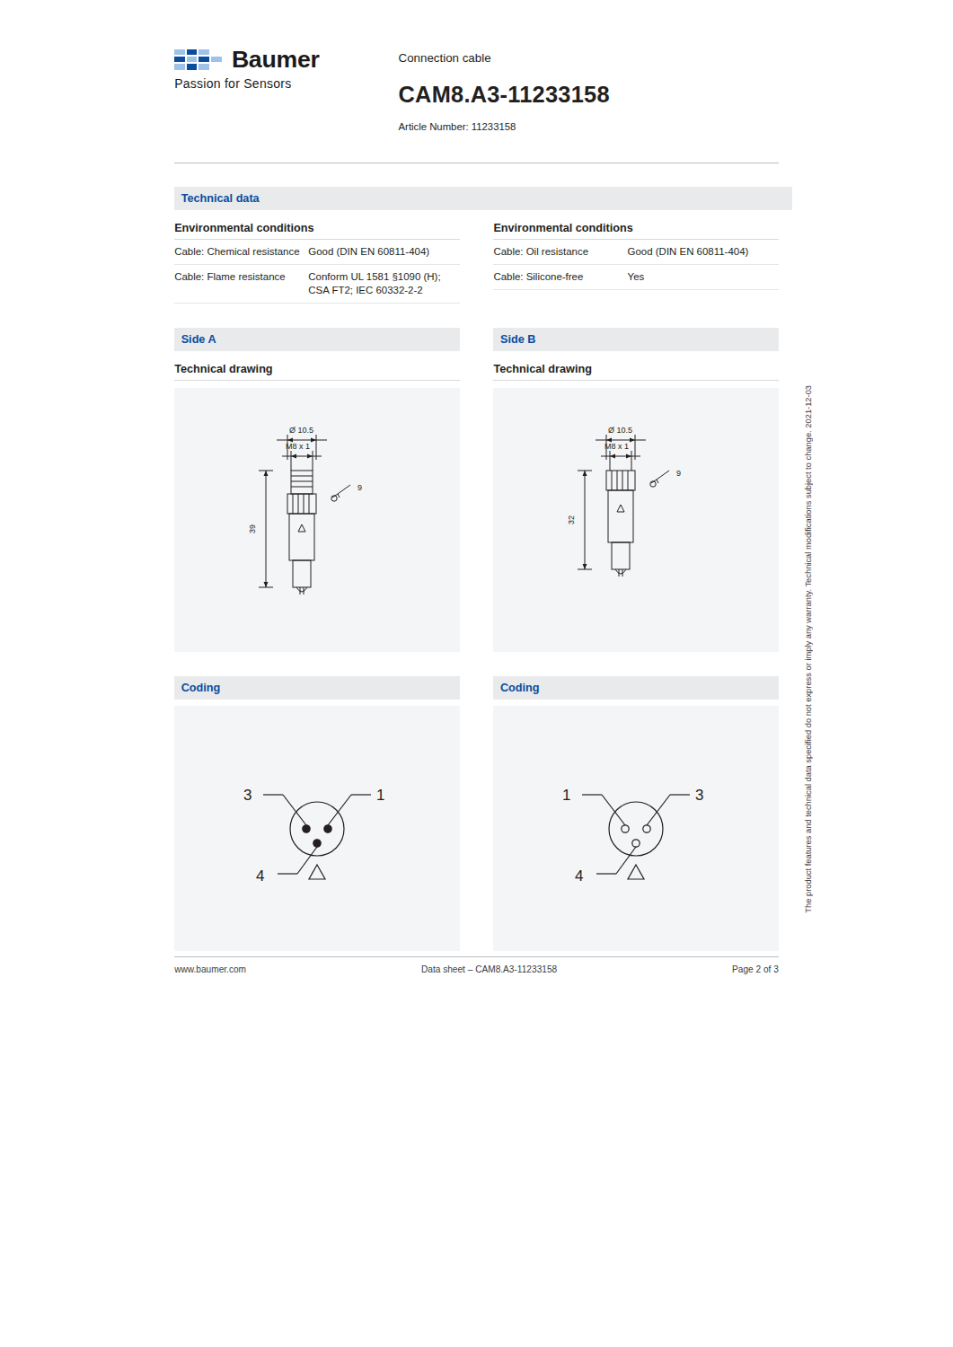Baumer
Passion for Sensors
Connection cable
CAM8.A3-11233158
Article Number: 11233158
Technical data
Environmental conditions
| Cable: Chemical resistance | Good (DIN EN 60811-404) |
| Cable: Flame resistance | Conform UL 1581 §1090 (H); CSA FT2; IEC 60332-2-2 |
Environmental conditions
| Cable: Oil resistance | Good (DIN EN 60811-404) |
| Cable: Silicone-free | Yes |
Side A
Technical drawing
Ø 10.5 M8 x 1 9 39
Side B
Technical drawing
Ø 10.5 M8 x 1 9 32
Coding
3 1 4
Coding
1 3 4
The product features and technical data specified do not express or imply any warranty. Technical modifications subject to change. 2021-12-03
www.baumer.com
Data sheet – CAM8.A3-11233158
Page 2 of 3